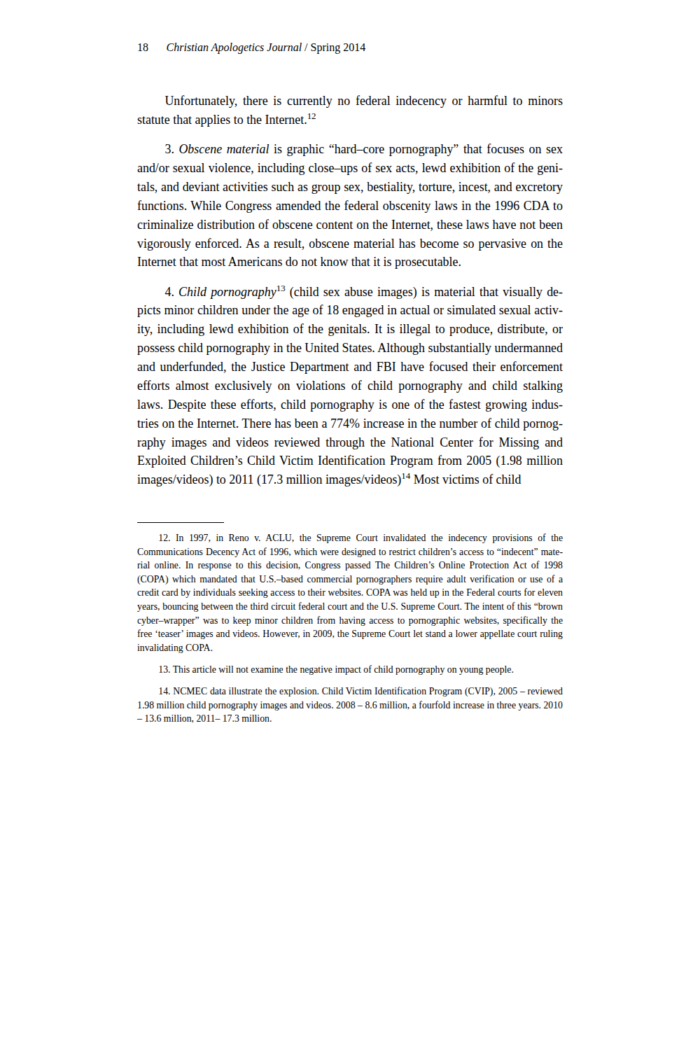18 Christian Apologetics Journal / Spring 2014
Unfortunately, there is currently no federal indecency or harmful to minors statute that applies to the Internet.12
3. Obscene material is graphic “hard–core pornography” that focuses on sex and/or sexual violence, including close–ups of sex acts, lewd exhibition of the genitals, and deviant activities such as group sex, bestiality, torture, incest, and excretory functions. While Congress amended the federal obscenity laws in the 1996 CDA to criminalize distribution of obscene content on the Internet, these laws have not been vigorously enforced. As a result, obscene material has become so pervasive on the Internet that most Americans do not know that it is prosecutable.
4. Child pornography13 (child sex abuse images) is material that visually depicts minor children under the age of 18 engaged in actual or simulated sexual activity, including lewd exhibition of the genitals. It is illegal to produce, distribute, or possess child pornography in the United States. Although substantially undermanned and underfunded, the Justice Department and FBI have focused their enforcement efforts almost exclusively on violations of child pornography and child stalking laws. Despite these efforts, child pornography is one of the fastest growing industries on the Internet. There has been a 774% increase in the number of child pornography images and videos reviewed through the National Center for Missing and Exploited Children’s Child Victim Identification Program from 2005 (1.98 million images/videos) to 2011 (17.3 million images/videos)14 Most victims of child
12. In 1997, in Reno v. ACLU, the Supreme Court invalidated the indecency provisions of the Communications Decency Act of 1996, which were designed to restrict children’s access to “indecent” material online. In response to this decision, Congress passed The Children’s Online Protection Act of 1998 (COPA) which mandated that U.S.–based commercial pornographers require adult verification or use of a credit card by individuals seeking access to their websites. COPA was held up in the Federal courts for eleven years, bouncing between the third circuit federal court and the U.S. Supreme Court. The intent of this “brown cyber–wrapper” was to keep minor children from having access to pornographic websites, specifically the free ‘teaser’ images and videos. However, in 2009, the Supreme Court let stand a lower appellate court ruling invalidating COPA.
13. This article will not examine the negative impact of child pornography on young people.
14. NCMEC data illustrate the explosion. Child Victim Identification Program (CVIP), 2005 – reviewed 1.98 million child pornography images and videos. 2008 – 8.6 million, a fourfold increase in three years. 2010 – 13.6 million, 2011– 17.3 million.